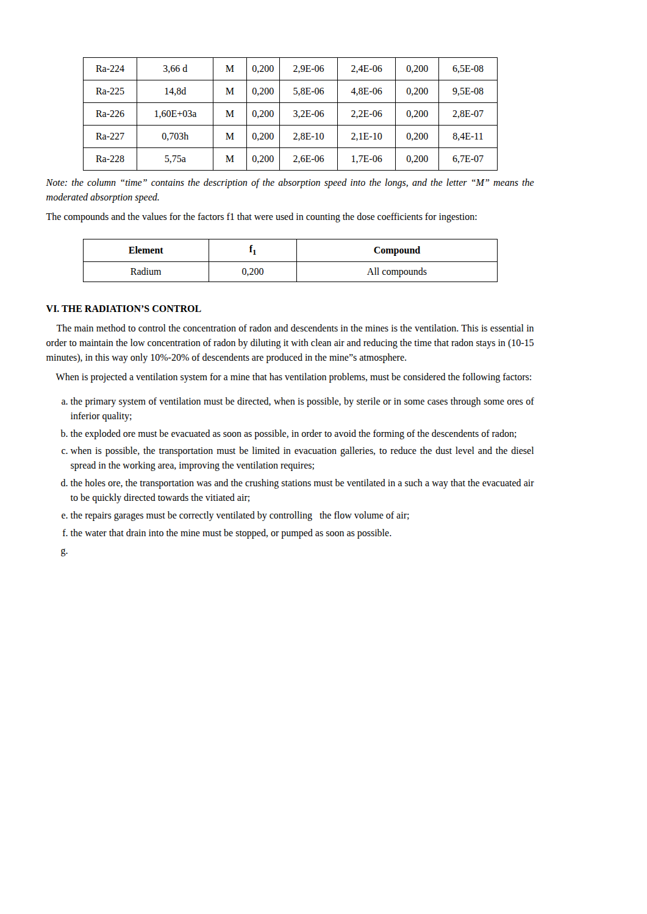| Ra-224 | 3,66 d | M | 0,200 | 2,9E-06 | 2,4E-06 | 0,200 | 6,5E-08 |
| Ra-225 | 14,8d | M | 0,200 | 5,8E-06 | 4,8E-06 | 0,200 | 9,5E-08 |
| Ra-226 | 1,60E+03a | M | 0,200 | 3,2E-06 | 2,2E-06 | 0,200 | 2,8E-07 |
| Ra-227 | 0,703h | M | 0,200 | 2,8E-10 | 2,1E-10 | 0,200 | 8,4E-11 |
| Ra-228 | 5,75a | M | 0,200 | 2,6E-06 | 1,7E-06 | 0,200 | 6,7E-07 |
Note: the column “time” contains the description of the absorption speed into the longs, and the letter “M” means the moderated absorption speed.
The compounds and the values for the factors f1 that were used in counting the dose coefficients for ingestion:
| Element | f 1 | Compound |
| --- | --- | --- |
| Radium | 0,200 | All compounds |
VI. THE RADIATION’S CONTROL
The main method to control the concentration of radon and descendents in the mines is the ventilation. This is essential in order to maintain the low concentration of radon by diluting it with clean air and reducing the time that radon stays in (10-15 minutes), in this way only 10%-20% of descendents are produced in the mine”s atmosphere.
When is projected a ventilation system for a mine that has ventilation problems, must be considered the following factors:
the primary system of ventilation must be directed, when is possible, by sterile or in some cases through some ores of inferior quality;
the exploded ore must be evacuated as soon as possible, in order to avoid the forming of the descendents of radon;
when is possible, the transportation must be limited in evacuation galleries, to reduce the dust level and the diesel spread in the working area, improving the ventilation requires;
the holes ore, the transportation was and the crushing stations must be ventilated in a such a way that the evacuated air to be quickly directed towards the vitiated air;
the repairs garages must be correctly ventilated by controlling the flow volume of air;
the water that drain into the mine must be stopped, or pumped as soon as possible.